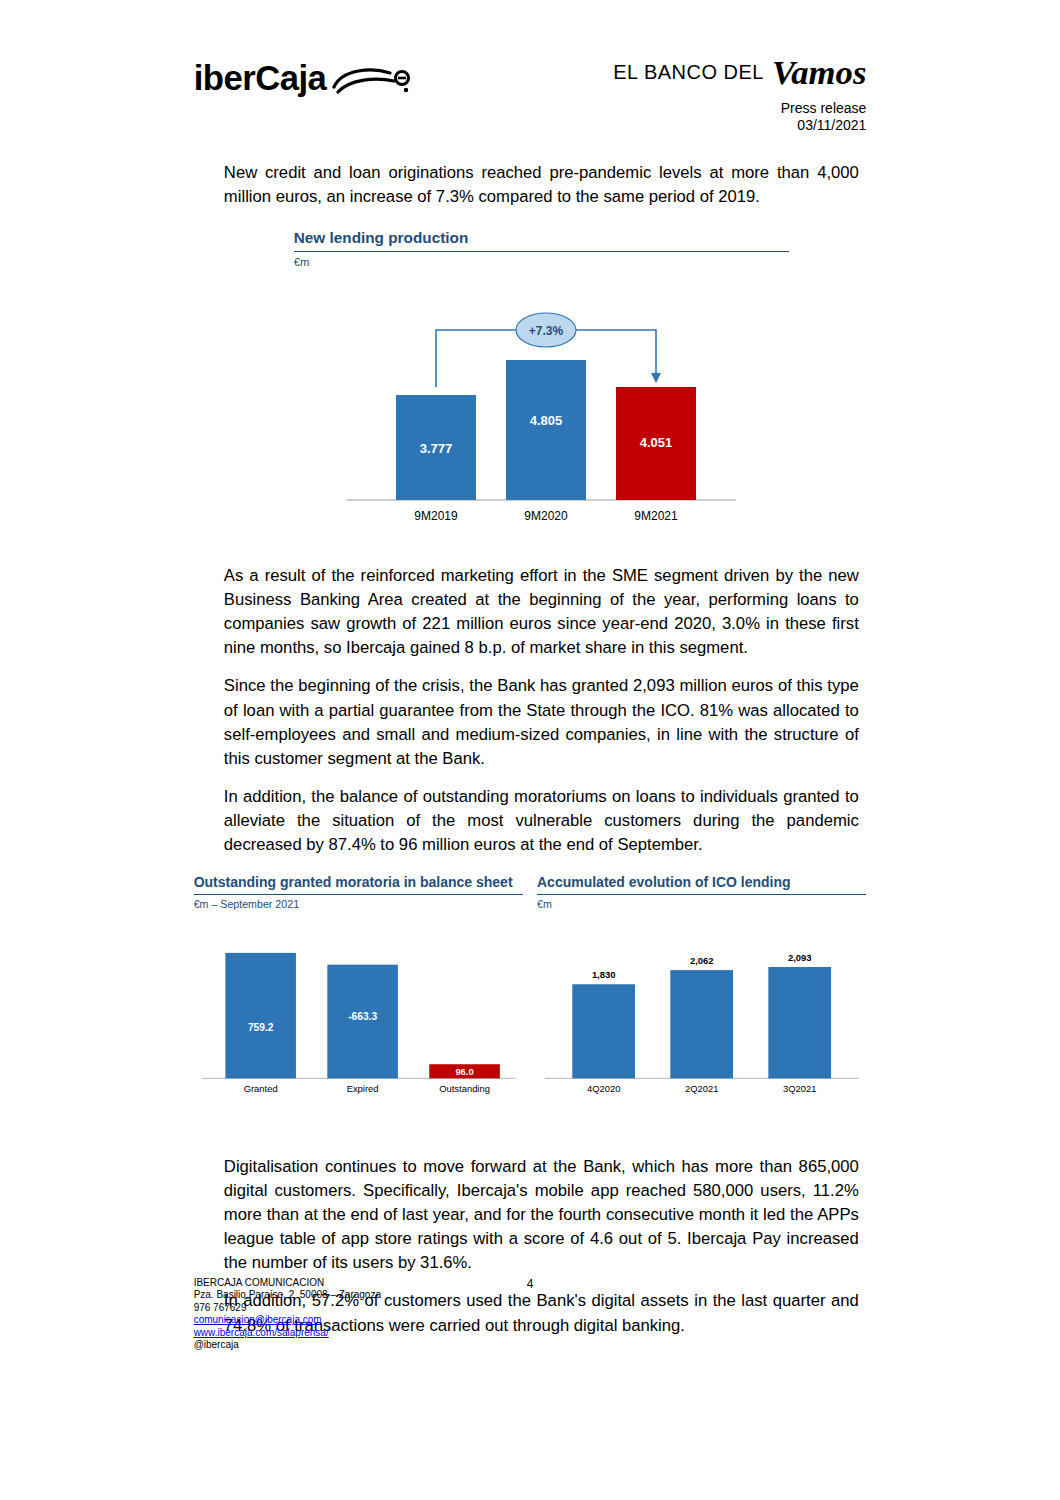iberCaja
EL BANCO DEL Vamos
Press release
03/11/2021
New credit and loan originations reached pre-pandemic levels at more than 4,000 million euros, an increase of 7.3% compared to the same period of 2019.
New lending production
€m
3.777 4.805 4.051 9M2019 9M2020 9M2021 +7.3%
As a result of the reinforced marketing effort in the SME segment driven by the new Business Banking Area created at the beginning of the year, performing loans to companies saw growth of 221 million euros since year-end 2020, 3.0% in these first nine months, so Ibercaja gained 8 b.p. of market share in this segment.
Since the beginning of the crisis, the Bank has granted 2,093 million euros of this type of loan with a partial guarantee from the State through the ICO. 81% was allocated to self-employees and small and medium-sized companies, in line with the structure of this customer segment at the Bank.
In addition, the balance of outstanding moratoriums on loans to individuals granted to alleviate the situation of the most vulnerable customers during the pandemic decreased by 87.4% to 96 million euros at the end of September.
Outstanding granted moratoria in balance sheet
€m – September 2021
759.2 Granted -663.3 Expired 96.0 Outstanding
Accumulated evolution of ICO lending
€m
1,830 4Q2020 2,062 2Q2021 2,093 3Q2021
Digitalisation continues to move forward at the Bank, which has more than 865,000 digital customers. Specifically, Ibercaja's mobile app reached 580,000 users, 11.2% more than at the end of last year, and for the fourth consecutive month it led the APPs league table of app store ratings with a score of 4.6 out of 5. Ibercaja Pay increased the number of its users by 31.6%.
In addition, 57.2% of customers used the Bank's digital assets in the last quarter and 74.8% of transactions were carried out through digital banking.
4
IBERCAJA COMUNICACION
Pza. Basilio Paraíso, 2 50008 – Zaragoza
976 767629
comunicacion@ibercaja.com
www.ibercaja.com/salaprensa/
@ibercaja